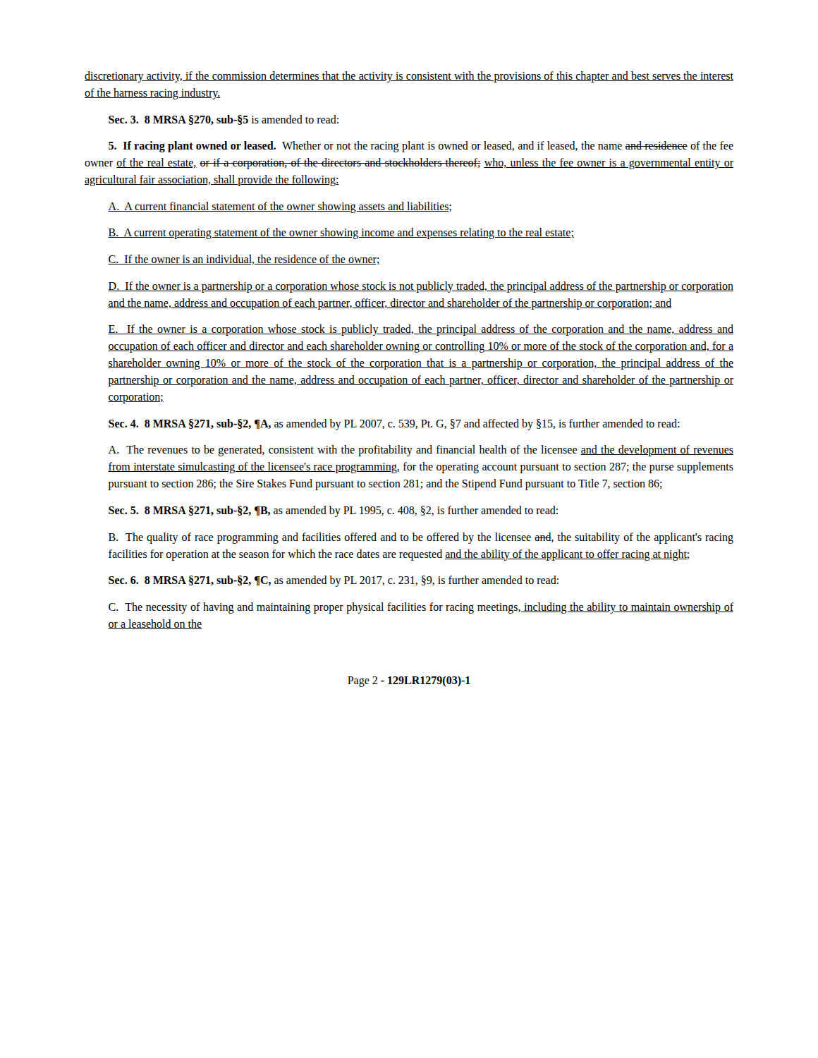discretionary activity, if the commission determines that the activity is consistent with the provisions of this chapter and best serves the interest of the harness racing industry.
Sec. 3. 8 MRSA §270, sub-§5 is amended to read:
5. If racing plant owned or leased. Whether or not the racing plant is owned or leased, and if leased, the name and residence of the fee owner of the real estate, or if a corporation, of the directors and stockholders thereof; who, unless the fee owner is a governmental entity or agricultural fair association, shall provide the following:
A. A current financial statement of the owner showing assets and liabilities;
B. A current operating statement of the owner showing income and expenses relating to the real estate;
C. If the owner is an individual, the residence of the owner;
D. If the owner is a partnership or a corporation whose stock is not publicly traded, the principal address of the partnership or corporation and the name, address and occupation of each partner, officer, director and shareholder of the partnership or corporation; and
E. If the owner is a corporation whose stock is publicly traded, the principal address of the corporation and the name, address and occupation of each officer and director and each shareholder owning or controlling 10% or more of the stock of the corporation and, for a shareholder owning 10% or more of the stock of the corporation that is a partnership or corporation, the principal address of the partnership or corporation and the name, address and occupation of each partner, officer, director and shareholder of the partnership or corporation;
Sec. 4. 8 MRSA §271, sub-§2, ¶A, as amended by PL 2007, c. 539, Pt. G, §7 and affected by §15, is further amended to read:
A. The revenues to be generated, consistent with the profitability and financial health of the licensee and the development of revenues from interstate simulcasting of the licensee's race programming, for the operating account pursuant to section 287; the purse supplements pursuant to section 286; the Sire Stakes Fund pursuant to section 281; and the Stipend Fund pursuant to Title 7, section 86;
Sec. 5. 8 MRSA §271, sub-§2, ¶B, as amended by PL 1995, c. 408, §2, is further amended to read:
B. The quality of race programming and facilities offered and to be offered by the licensee and, the suitability of the applicant's racing facilities for operation at the season for which the race dates are requested and the ability of the applicant to offer racing at night;
Sec. 6. 8 MRSA §271, sub-§2, ¶C, as amended by PL 2017, c. 231, §9, is further amended to read:
C. The necessity of having and maintaining proper physical facilities for racing meetings, including the ability to maintain ownership of or a leasehold on the
Page 2 - 129LR1279(03)-1